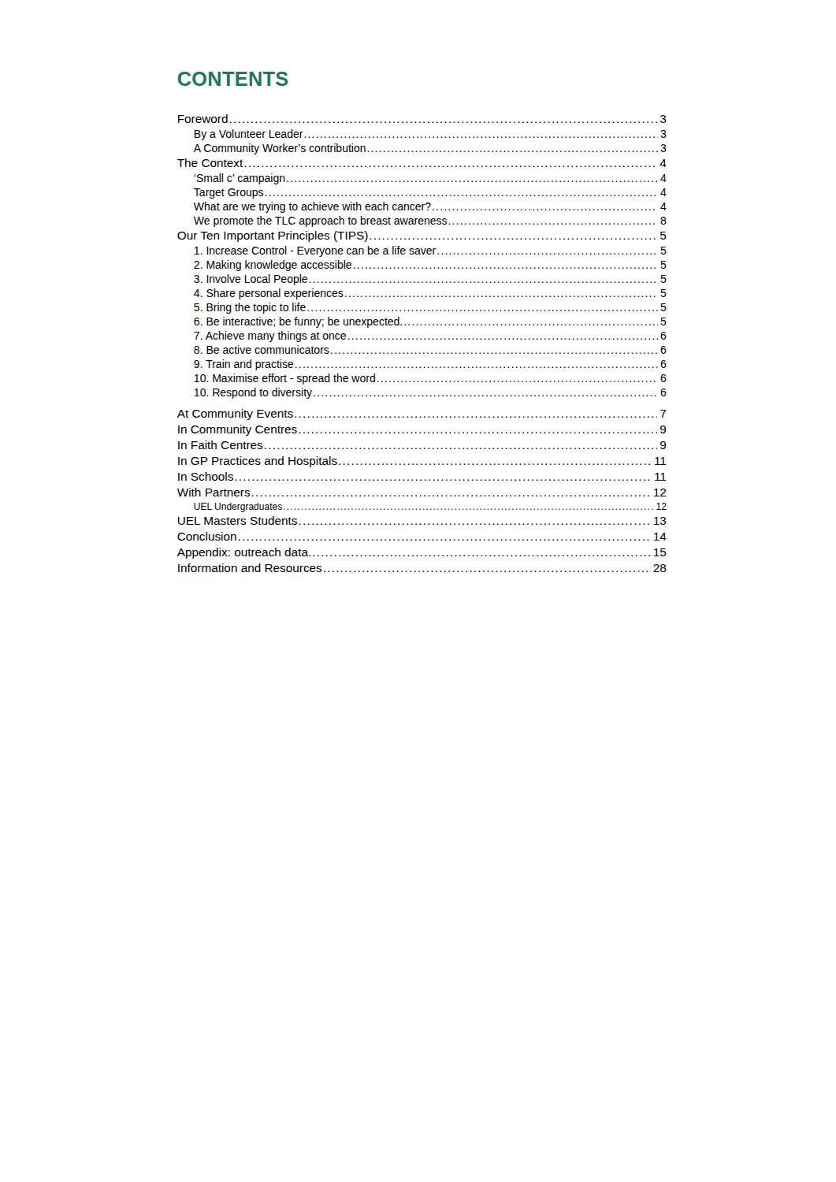CONTENTS
Foreword ................................................................................................................. 3
By a Volunteer Leader ................................................................................................. 3
A Community Worker’s contribution ............................................................................. 3
The Context .......................................................................................................... 4
‘Small c’ campaign ..................................................................................................... 4
Target Groups .......................................................................................................... 4
What are we trying to achieve with each cancer? ........................................................ 4
We promote the TLC approach to breast awareness .................................................... 8
Our Ten Important Principles (TIPS) ....................................................................................... 5
1. Increase Control - Everyone can be a life saver ........................................................ 5
2. Making knowledge accessible ..................................................................................... 5
3. Involve Local People ................................................................................................ 5
4. Share personal experiences ....................................................................................... 5
5. Bring the topic to life ................................................................................................. 5
6. Be interactive; be funny; be unexpected. ................................................................. 5
7. Achieve many things at once ..................................................................................... 6
8. Be active communicators .......................................................................................... 6
9. Train and practise ................................................................................................... 6
10. Maximise effort - spread the word ........................................................................... 6
10. Respond to diversity ................................................................................................ 6
At Community Events .......................................................................................................... 7
In Community Centres ......................................................................................................... 9
In Faith Centres ................................................................................................................... 9
In GP Practices and Hospitals ......................................................................................... 11
In Schools ............................................................................................................................. 11
With Partners ....................................................................................................................... 12
UEL Undergraduates ............................................................................................................................. 12
UEL Masters Students ....................................................................................................... 13
Conclusion ........................................................................................................................... 14
Appendix: outreach data. ....................................................................................................... 15
Information and Resources ................................................................................................. 28